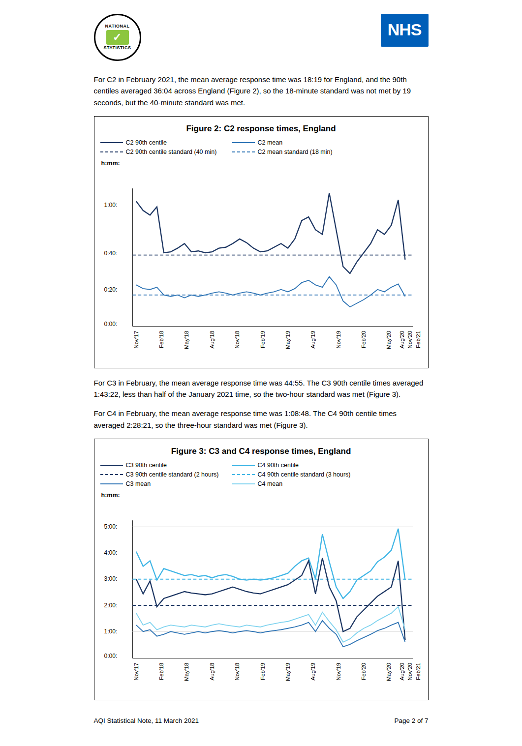NATIONAL
✓
STATISTICS
NHS
For C2 in February 2021, the mean average response time was 18:19 for England, and the 90th centiles averaged 36:04 across England (Figure 2), so the 18-minute standard was not met by 19 seconds, but the 40-minute standard was met.
Figure 2: C2 response times, England
C2 90th centile
C2 mean
C2 90th centile standard (40 min)
C2 mean standard (18 min)
h:mm:
1:00: 0:40: 0:20: 0:00: Nov'17 Feb'18 May'18 Aug'18 Nov'18 Feb'19 May'19 Aug'19 Nov'19 Feb'20 May'20 Aug'20 Nov'20 Feb'21
For C3 in February, the mean average response time was 44:55. The C3 90th centile times averaged 1:43:22, less than half of the January 2021 time, so the two-hour standard was met (Figure 3).
For C4 in February, the mean average response time was 1:08:48. The C4 90th centile times averaged 2:28:21, so the three-hour standard was met (Figure 3).
Figure 3: C3 and C4 response times, England
C3 90th centile
C4 90th centile
C3 90th centile standard (2 hours)
C4 90th centile standard (3 hours)
C3 mean
C4 mean
h:mm:
5:00: 4:00: 3:00: 2:00: 1:00: 0:00: Nov'17 Feb'18 May'18 Aug'18 Nov'18 Feb'19 May'19 Aug'19 Nov'19 Feb'20 May'20 Aug'20 Nov'20 Feb'21
AQI Statistical Note, 11 March 2021
Page 2 of 7